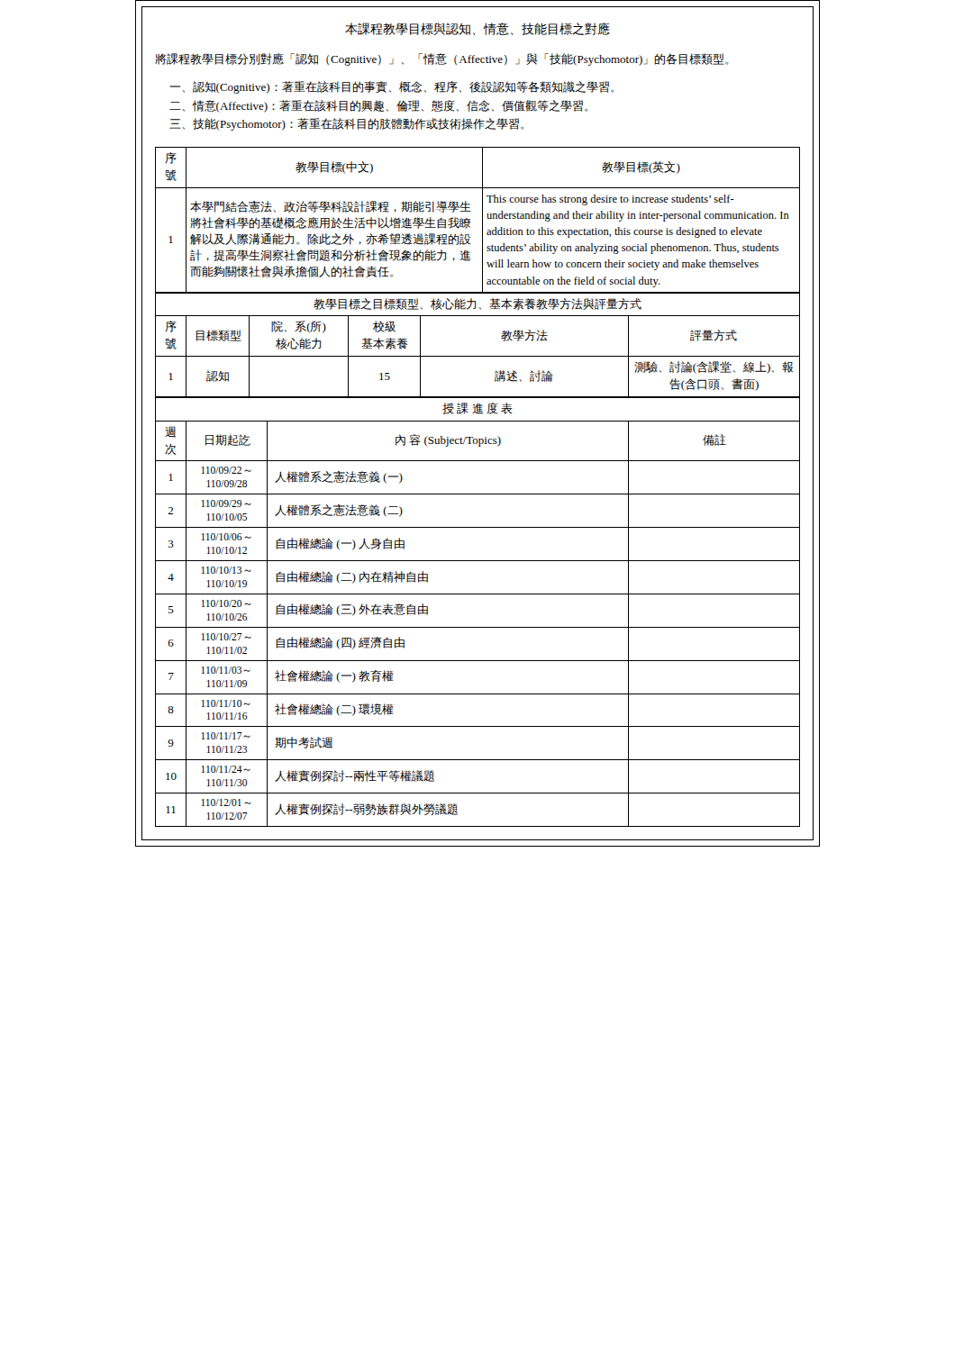本課程教學目標與認知、情意、技能目標之對應
將課程教學目標分別對應「認知（Cognitive）」、「情意（Affective）」與「技能(Psychomotor)」的各目標類型。
一、認知(Cognitive)：著重在該科目的事實、概念、程序、後設認知等各類知識之學習。
二、情意(Affective)：著重在該科目的興趣、倫理、態度、信念、價值觀等之學習。
三、技能(Psychomotor)：著重在該科目的肢體動作或技術操作之學習。
| 序號 | 教學目標(中文) | 教學目標(英文) |
| --- | --- | --- |
| 1 | 本學門結合憲法、政治等學科設計課程，期能引導學生將社會科學的基礎概念應用於生活中以增進學生自我瞭解以及人際溝通能力。除此之外，亦希望透過課程的設計，提高學生洞察社會問題和分析社會現象的能力，進而能夠關懷社會與承擔個人的社會責任。 | This course has strong desire to increase students’ self-understanding and their ability in inter-personal communication. In addition to this expectation, this course is designed to elevate students’ ability on analyzing social phenomenon. Thus, students will learn how to concern their society and make themselves accountable on the field of social duty. |
| 教學目標之目標類型、核心能力、基本素養教學方法與評量方式 |
| 序號 | 目標類型 | 院、系(所) 核心能力 | 校級 基本素養 | 教學方法 | 評量方式 |
| 1 | 認知 | | 15 | 講述、討論 | 測驗、討論(含課堂、線上)、報告(含口頭、書面) |
| 授 課 進 度 表 |
| 週次 | 日期起訖 | 內 容 (Subject/Topics) | 備註 |
| 1 | 110/09/22～ 110/09/28 | 人權體系之憲法意義 (一) | |
| 2 | 110/09/29～ 110/10/05 | 人權體系之憲法意義 (二) | |
| 3 | 110/10/06～ 110/10/12 | 自由權總論 (一) 人身自由 | |
| 4 | 110/10/13～ 110/10/19 | 自由權總論 (二) 內在精神自由 | |
| 5 | 110/10/20～ 110/10/26 | 自由權總論 (三) 外在表意自由 | |
| 6 | 110/10/27～ 110/11/02 | 自由權總論 (四) 經濟自由 | |
| 7 | 110/11/03～ 110/11/09 | 社會權總論 (一) 教育權 | |
| 8 | 110/11/10～ 110/11/16 | 社會權總論 (二) 環境權 | |
| 9 | 110/11/17～ 110/11/23 | 期中考試週 | |
| 10 | 110/11/24～ 110/11/30 | 人權實例探討--兩性平等權議題 | |
| 11 | 110/12/01～ 110/12/07 | 人權實例探討--弱勢族群與外勞議題 | |